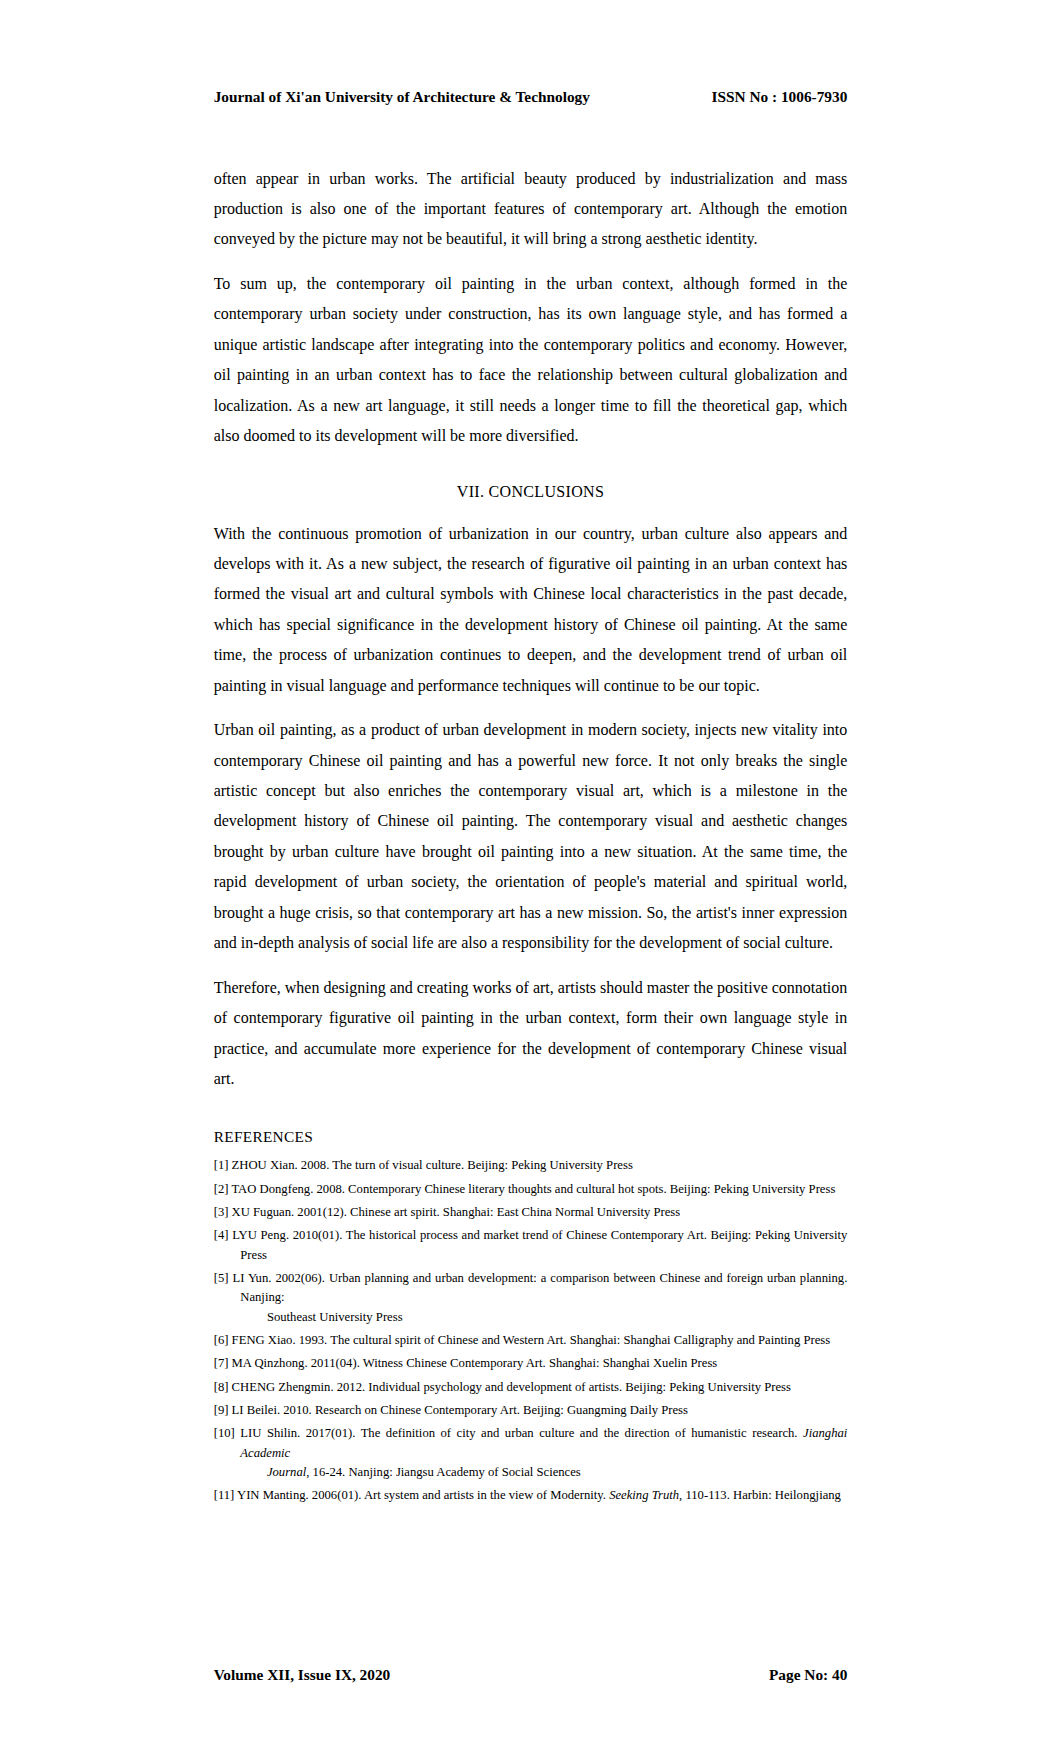Journal of Xi'an University of Architecture & Technology
ISSN No : 1006-7930
often appear in urban works. The artificial beauty produced by industrialization and mass production is also one of the important features of contemporary art. Although the emotion conveyed by the picture may not be beautiful, it will bring a strong aesthetic identity.
To sum up, the contemporary oil painting in the urban context, although formed in the contemporary urban society under construction, has its own language style, and has formed a unique artistic landscape after integrating into the contemporary politics and economy. However, oil painting in an urban context has to face the relationship between cultural globalization and localization. As a new art language, it still needs a longer time to fill the theoretical gap, which also doomed to its development will be more diversified.
VII. CONCLUSIONS
With the continuous promotion of urbanization in our country, urban culture also appears and develops with it. As a new subject, the research of figurative oil painting in an urban context has formed the visual art and cultural symbols with Chinese local characteristics in the past decade, which has special significance in the development history of Chinese oil painting. At the same time, the process of urbanization continues to deepen, and the development trend of urban oil painting in visual language and performance techniques will continue to be our topic.
Urban oil painting, as a product of urban development in modern society, injects new vitality into contemporary Chinese oil painting and has a powerful new force. It not only breaks the single artistic concept but also enriches the contemporary visual art, which is a milestone in the development history of Chinese oil painting. The contemporary visual and aesthetic changes brought by urban culture have brought oil painting into a new situation. At the same time, the rapid development of urban society, the orientation of people's material and spiritual world, brought a huge crisis, so that contemporary art has a new mission. So, the artist's inner expression and in-depth analysis of social life are also a responsibility for the development of social culture.
Therefore, when designing and creating works of art, artists should master the positive connotation of contemporary figurative oil painting in the urban context, form their own language style in practice, and accumulate more experience for the development of contemporary Chinese visual art.
REFERENCES
[1] ZHOU Xian. 2008. The turn of visual culture. Beijing: Peking University Press
[2] TAO Dongfeng. 2008. Contemporary Chinese literary thoughts and cultural hot spots. Beijing: Peking University Press
[3] XU Fuguan. 2001(12). Chinese art spirit. Shanghai: East China Normal University Press
[4] LYU Peng. 2010(01). The historical process and market trend of Chinese Contemporary Art. Beijing: Peking University Press
[5] LI Yun. 2002(06). Urban planning and urban development: a comparison between Chinese and foreign urban planning. Nanjing: Southeast University Press
[6] FENG Xiao. 1993. The cultural spirit of Chinese and Western Art. Shanghai: Shanghai Calligraphy and Painting Press
[7] MA Qinzhong. 2011(04). Witness Chinese Contemporary Art. Shanghai: Shanghai Xuelin Press
[8] CHENG Zhengmin. 2012. Individual psychology and development of artists. Beijing: Peking University Press
[9] LI Beilei. 2010. Research on Chinese Contemporary Art. Beijing: Guangming Daily Press
[10] LIU Shilin. 2017(01). The definition of city and urban culture and the direction of humanistic research. Jianghai Academic Journal, 16-24. Nanjing: Jiangsu Academy of Social Sciences
[11] YIN Manting. 2006(01). Art system and artists in the view of Modernity. Seeking Truth, 110-113. Harbin: Heilongjiang
Volume XII, Issue IX, 2020
Page No: 40